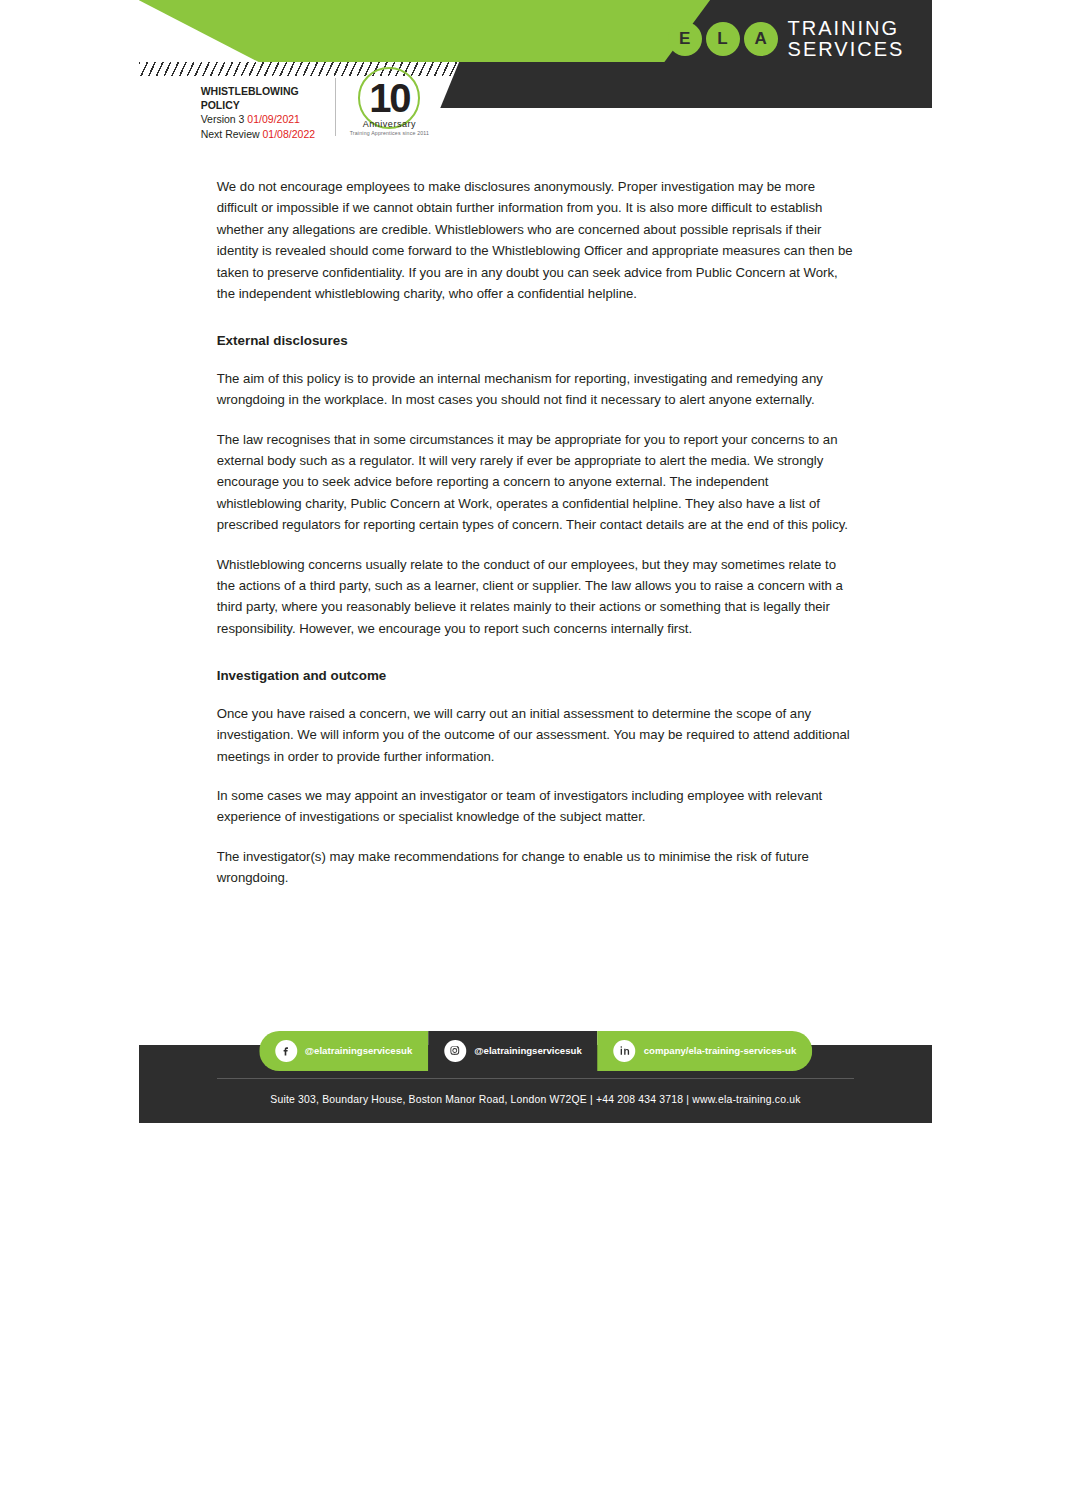ELA
TRAINING SERVICES
WHISTLEBLOWING
POLICY
Version 3 01/09/2021
Next Review 01/08/2022
10
Anniversary
Training Apprentices since 2011
We do not encourage employees to make disclosures anonymously. Proper investigation may be more difficult or impossible if we cannot obtain further information from you. It is also more difficult to establish whether any allegations are credible. Whistleblowers who are concerned about possible reprisals if their identity is revealed should come forward to the Whistleblowing Officer and appropriate measures can then be taken to preserve confidentiality. If you are in any doubt you can seek advice from Public Concern at Work, the independent whistleblowing charity, who offer a confidential helpline.
External disclosures
The aim of this policy is to provide an internal mechanism for reporting, investigating and remedying any wrongdoing in the workplace. In most cases you should not find it necessary to alert anyone externally.
The law recognises that in some circumstances it may be appropriate for you to report your concerns to an external body such as a regulator. It will very rarely if ever be appropriate to alert the media. We strongly encourage you to seek advice before reporting a concern to anyone external. The independent whistleblowing charity, Public Concern at Work, operates a confidential helpline. They also have a list of prescribed regulators for reporting certain types of concern. Their contact details are at the end of this policy.
Whistleblowing concerns usually relate to the conduct of our employees, but they may sometimes relate to the actions of a third party, such as a learner, client or supplier. The law allows you to raise a concern with a third party, where you reasonably believe it relates mainly to their actions or something that is legally their responsibility. However, we encourage you to report such concerns internally first.
Investigation and outcome
Once you have raised a concern, we will carry out an initial assessment to determine the scope of any investigation. We will inform you of the outcome of our assessment. You may be required to attend additional meetings in order to provide further information.
In some cases we may appoint an investigator or team of investigators including employee with relevant experience of investigations or specialist knowledge of the subject matter.
The investigator(s) may make recommendations for change to enable us to minimise the risk of future wrongdoing.
@elatrainingservicesuk
@elatrainingservicesuk
company/ela-training-services-uk
Suite 303, Boundary House, Boston Manor Road, London W72QE | +44 208 434 3718 | www.ela-training.co.uk